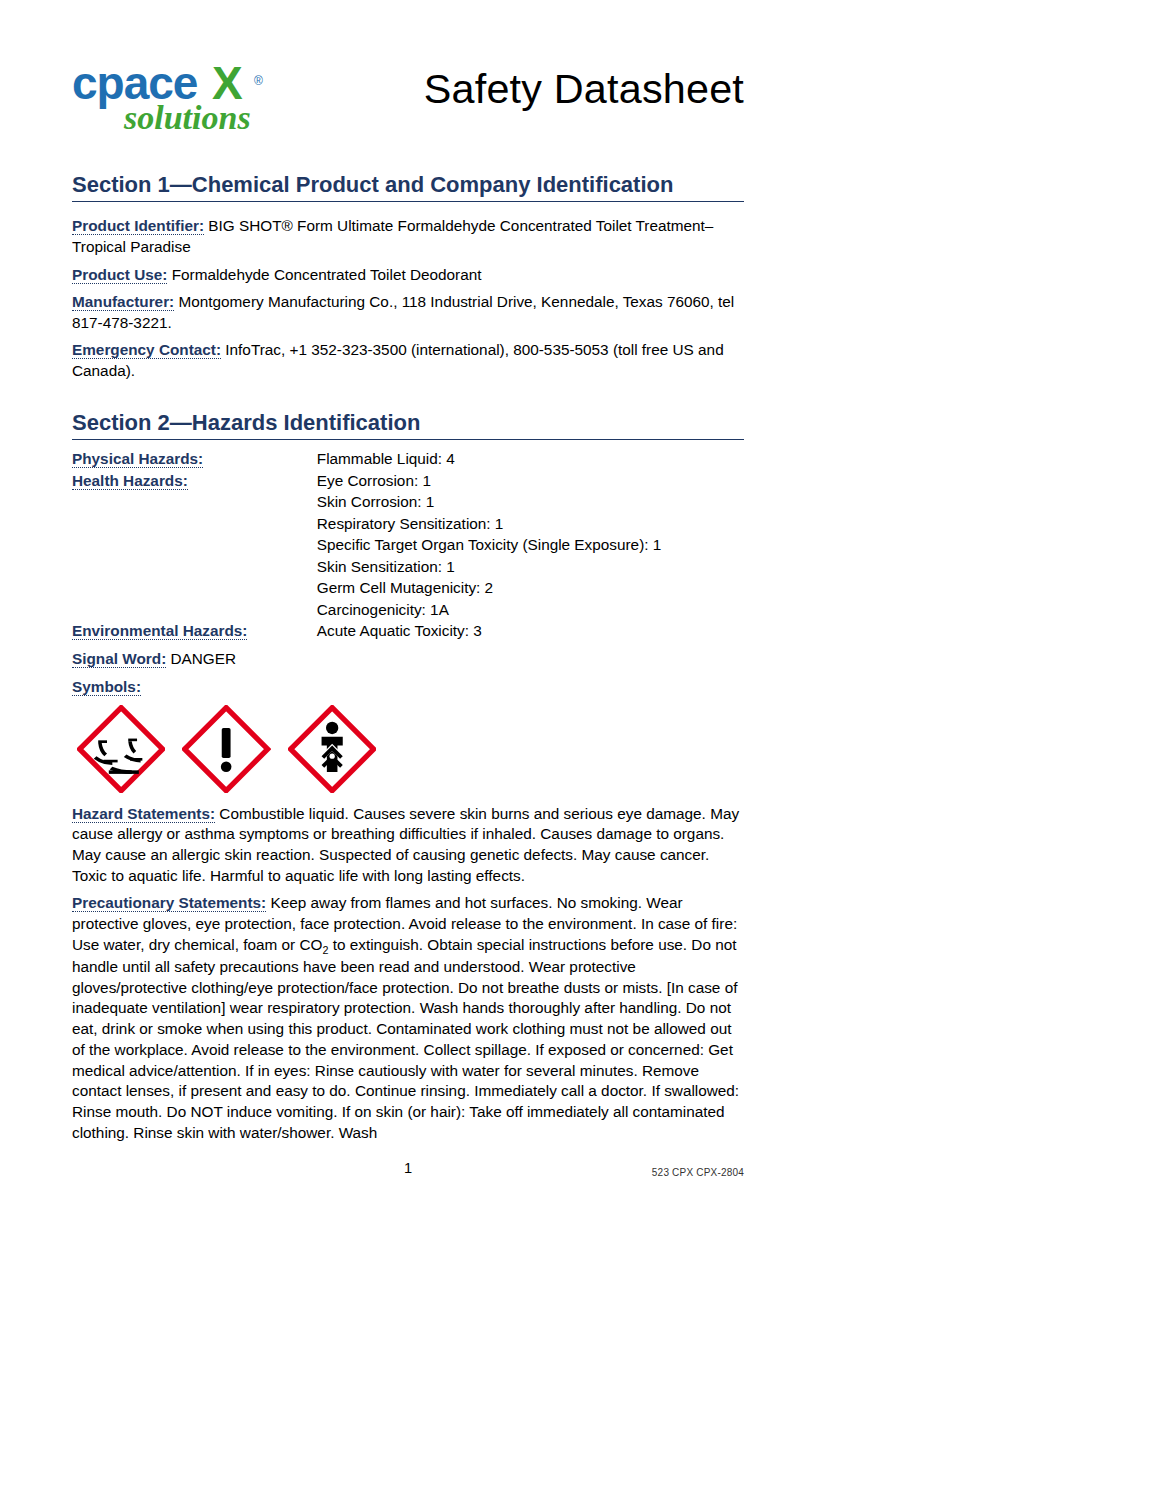cpace X ® solutions
Safety Datasheet
Section 1—Chemical Product and Company Identification
Product Identifier: BIG SHOT® Form Ultimate Formaldehyde Concentrated Toilet Treatment–Tropical Paradise
Product Use: Formaldehyde Concentrated Toilet Deodorant
Manufacturer: Montgomery Manufacturing Co., 118 Industrial Drive, Kennedale, Texas 76060, tel 817-478-3221.
Emergency Contact: InfoTrac, +1 352-323-3500 (international), 800-535-5053 (toll free US and Canada).
Section 2—Hazards Identification
| Physical Hazards: | Flammable Liquid: 4 |
| Health Hazards: | Eye Corrosion: 1 |
| | Skin Corrosion: 1 |
| | Respiratory Sensitization: 1 |
| | Specific Target Organ Toxicity (Single Exposure): 1 |
| | Skin Sensitization: 1 |
| | Germ Cell Mutagenicity: 2 |
| | Carcinogenicity: 1A |
| Environmental Hazards: | Acute Aquatic Toxicity: 3 |
Signal Word: DANGER
Symbols:
Hazard Statements: Combustible liquid. Causes severe skin burns and serious eye damage. May cause allergy or asthma symptoms or breathing difficulties if inhaled. Causes damage to organs. May cause an allergic skin reaction. Suspected of causing genetic defects. May cause cancer. Toxic to aquatic life. Harmful to aquatic life with long lasting effects.
Precautionary Statements: Keep away from flames and hot surfaces. No smoking. Wear protective gloves, eye protection, face protection. Avoid release to the environment. In case of fire: Use water, dry chemical, foam or CO2 to extinguish. Obtain special instructions before use. Do not handle until all safety precautions have been read and understood. Wear protective gloves/protective clothing/eye protection/face protection. Do not breathe dusts or mists. [In case of inadequate ventilation] wear respiratory protection. Wash hands thoroughly after handling. Do not eat, drink or smoke when using this product. Contaminated work clothing must not be allowed out of the workplace. Avoid release to the environment. Collect spillage. If exposed or concerned: Get medical advice/attention. If in eyes: Rinse cautiously with water for several minutes. Remove contact lenses, if present and easy to do. Continue rinsing. Immediately call a doctor. If swallowed: Rinse mouth. Do NOT induce vomiting. If on skin (or hair): Take off immediately all contaminated clothing. Rinse skin with water/shower. Wash
1
523 CPX CPX-2804